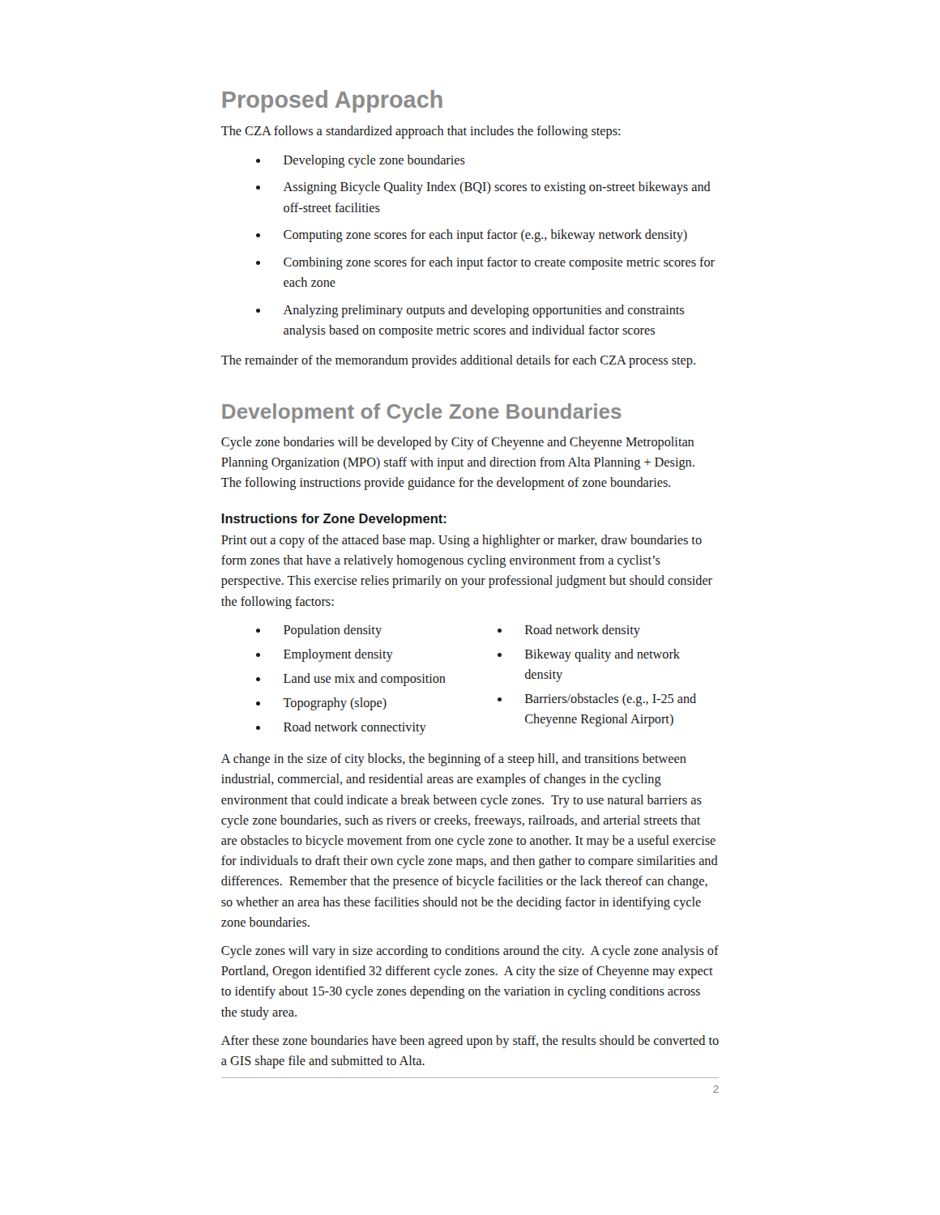Proposed Approach
The CZA follows a standardized approach that includes the following steps:
Developing cycle zone boundaries
Assigning Bicycle Quality Index (BQI) scores to existing on-street bikeways and off-street facilities
Computing zone scores for each input factor (e.g., bikeway network density)
Combining zone scores for each input factor to create composite metric scores for each zone
Analyzing preliminary outputs and developing opportunities and constraints analysis based on composite metric scores and individual factor scores
The remainder of the memorandum provides additional details for each CZA process step.
Development of Cycle Zone Boundaries
Cycle zone bondaries will be developed by City of Cheyenne and Cheyenne Metropolitan Planning Organization (MPO) staff with input and direction from Alta Planning + Design. The following instructions provide guidance for the development of zone boundaries.
Instructions for Zone Development:
Print out a copy of the attaced base map. Using a highlighter or marker, draw boundaries to form zones that have a relatively homogenous cycling environment from a cyclist’s perspective. This exercise relies primarily on your professional judgment but should consider the following factors:
Population density
Employment density
Land use mix and composition
Topography (slope)
Road network connectivity
Road network density
Bikeway quality and network density
Barriers/obstacles (e.g., I-25 and Cheyenne Regional Airport)
A change in the size of city blocks, the beginning of a steep hill, and transitions between industrial, commercial, and residential areas are examples of changes in the cycling environment that could indicate a break between cycle zones. Try to use natural barriers as cycle zone boundaries, such as rivers or creeks, freeways, railroads, and arterial streets that are obstacles to bicycle movement from one cycle zone to another. It may be a useful exercise for individuals to draft their own cycle zone maps, and then gather to compare similarities and differences. Remember that the presence of bicycle facilities or the lack thereof can change, so whether an area has these facilities should not be the deciding factor in identifying cycle zone boundaries.
Cycle zones will vary in size according to conditions around the city. A cycle zone analysis of Portland, Oregon identified 32 different cycle zones. A city the size of Cheyenne may expect to identify about 15-30 cycle zones depending on the variation in cycling conditions across the study area.
After these zone boundaries have been agreed upon by staff, the results should be converted to a GIS shape file and submitted to Alta.
2